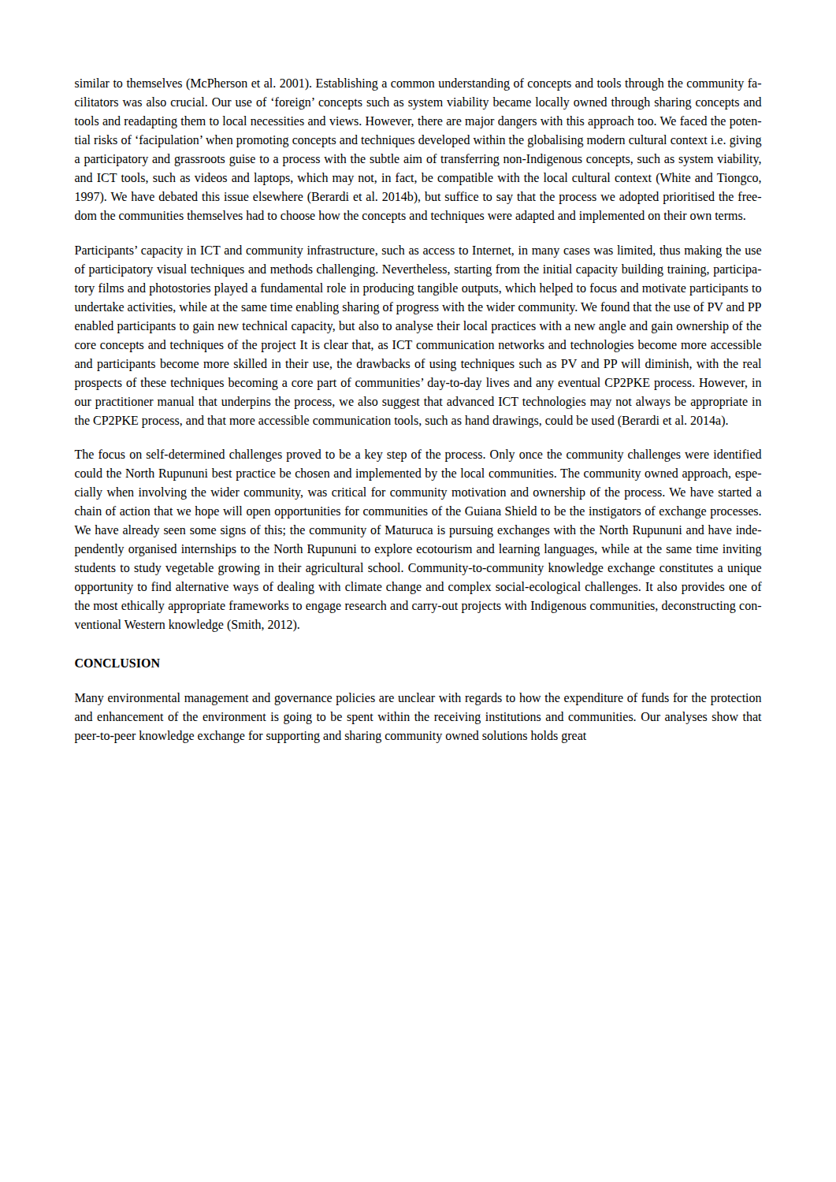similar to themselves (McPherson et al. 2001). Establishing a common understanding of concepts and tools through the community facilitators was also crucial. Our use of ‘foreign’ concepts such as system viability became locally owned through sharing concepts and tools and readapting them to local necessities and views. However, there are major dangers with this approach too. We faced the potential risks of ‘facipulation’ when promoting concepts and techniques developed within the globalising modern cultural context i.e. giving a participatory and grassroots guise to a process with the subtle aim of transferring non-Indigenous concepts, such as system viability, and ICT tools, such as videos and laptops, which may not, in fact, be compatible with the local cultural context (White and Tiongco, 1997). We have debated this issue elsewhere (Berardi et al. 2014b), but suffice to say that the process we adopted prioritised the freedom the communities themselves had to choose how the concepts and techniques were adapted and implemented on their own terms.
Participants’ capacity in ICT and community infrastructure, such as access to Internet, in many cases was limited, thus making the use of participatory visual techniques and methods challenging. Nevertheless, starting from the initial capacity building training, participatory films and photostories played a fundamental role in producing tangible outputs, which helped to focus and motivate participants to undertake activities, while at the same time enabling sharing of progress with the wider community. We found that the use of PV and PP enabled participants to gain new technical capacity, but also to analyse their local practices with a new angle and gain ownership of the core concepts and techniques of the project It is clear that, as ICT communication networks and technologies become more accessible and participants become more skilled in their use, the drawbacks of using techniques such as PV and PP will diminish, with the real prospects of these techniques becoming a core part of communities’ day-to-day lives and any eventual CP2PKE process. However, in our practitioner manual that underpins the process, we also suggest that advanced ICT technologies may not always be appropriate in the CP2PKE process, and that more accessible communication tools, such as hand drawings, could be used (Berardi et al. 2014a).
The focus on self-determined challenges proved to be a key step of the process. Only once the community challenges were identified could the North Rupununi best practice be chosen and implemented by the local communities. The community owned approach, especially when involving the wider community, was critical for community motivation and ownership of the process. We have started a chain of action that we hope will open opportunities for communities of the Guiana Shield to be the instigators of exchange processes. We have already seen some signs of this; the community of Maturuca is pursuing exchanges with the North Rupununi and have independently organised internships to the North Rupununi to explore ecotourism and learning languages, while at the same time inviting students to study vegetable growing in their agricultural school. Community-to-community knowledge exchange constitutes a unique opportunity to find alternative ways of dealing with climate change and complex social-ecological challenges. It also provides one of the most ethically appropriate frameworks to engage research and carry-out projects with Indigenous communities, deconstructing conventional Western knowledge (Smith, 2012).
CONCLUSION
Many environmental management and governance policies are unclear with regards to how the expenditure of funds for the protection and enhancement of the environment is going to be spent within the receiving institutions and communities. Our analyses show that peer-to-peer knowledge exchange for supporting and sharing community owned solutions holds great